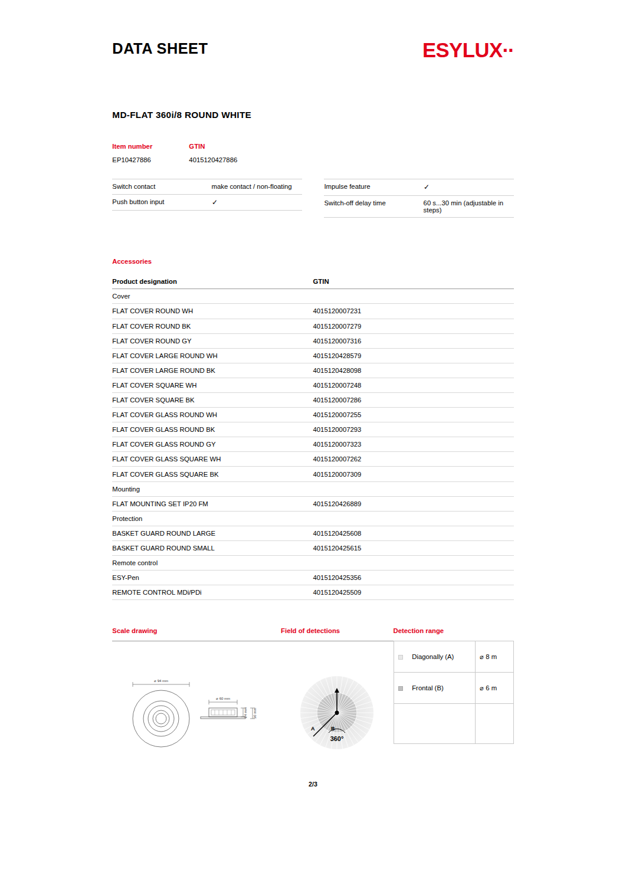DATA SHEET
ESYLUX··
MD-FLAT 360i/8 ROUND WHITE
Item number
EP10427886
GTIN
4015120427886
Switch contact make contact / non-floating
Push button input ✓
Impulse feature ✓
Switch-off delay time 60 s...30 min (adjustable in steps)
Accessories
| Product designation | GTIN |
| --- | --- |
| Cover | |
| FLAT COVER ROUND WH | 4015120007231 |
| FLAT COVER ROUND BK | 4015120007279 |
| FLAT COVER ROUND GY | 4015120007316 |
| FLAT COVER LARGE ROUND WH | 4015120428579 |
| FLAT COVER LARGE ROUND BK | 4015120428098 |
| FLAT COVER SQUARE WH | 4015120007248 |
| FLAT COVER SQUARE BK | 4015120007286 |
| FLAT COVER GLASS ROUND WH | 4015120007255 |
| FLAT COVER GLASS ROUND BK | 4015120007293 |
| FLAT COVER GLASS ROUND GY | 4015120007323 |
| FLAT COVER GLASS SQUARE WH | 4015120007262 |
| FLAT COVER GLASS SQUARE BK | 4015120007309 |
| Mounting | |
| FLAT MOUNTING SET IP20 FM | 4015120426889 |
| Protection | |
| BASKET GUARD ROUND LARGE | 4015120425608 |
| BASKET GUARD ROUND SMALL | 4015120425615 |
| Remote control | |
| ESY-Pen | 4015120425356 |
| REMOTE CONTROL MDi/PDi | 4015120425509 |
Scale drawing
⌀ 94 mm ⌀ 60 mm 24 mm 30 mm
Field of detections
A B 360°
Detection range
| Diagonally (A) | ⌀ 8 m |
| Frontal (B) | ⌀ 6 m |
2/3